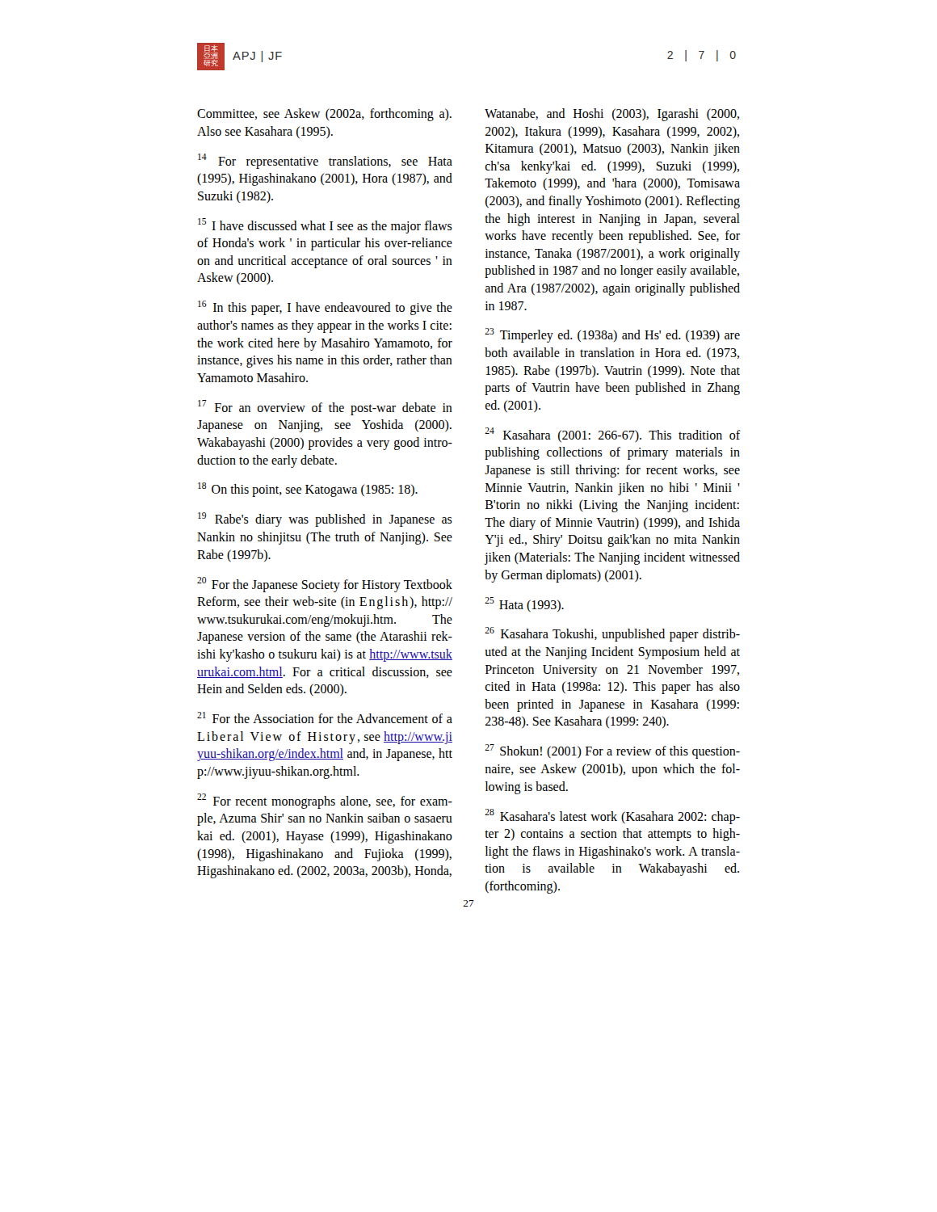日本
亞洲
研究
APJ | JF
2 | 7 | 0
Committee, see Askew (2002a, forthcoming a). Also see Kasahara (1995).
14 For representative translations, see Hata (1995), Higashinakano (2001), Hora (1987), and Suzuki (1982).
15 I have discussed what I see as the major flaws of Honda's work ' in particular his over-reliance on and uncritical acceptance of oral sources ' in Askew (2000).
16 In this paper, I have endeavoured to give the author's names as they appear in the works I cite: the work cited here by Masahiro Yamamoto, for instance, gives his name in this order, rather than Yamamoto Masahiro.
17 For an overview of the post-war debate in Japanese on Nanjing, see Yoshida (2000). Wakabayashi (2000) provides a very good introduction to the early debate.
18 On this point, see Katogawa (1985: 18).
19 Rabe's diary was published in Japanese as Nankin no shinjitsu (The truth of Nanjing). See Rabe (1997b).
20 For the Japanese Society for History Textbook Reform, see their web-site (in English), http://www.tsukurukai.com/eng/mokuji.htm. The Japanese version of the same (the Atarashii rekishi ky'kasho o tsukuru kai) is at http://www.tsukurukai.com.html. For a critical discussion, see Hein and Selden eds. (2000).
21 For the Association for the Advancement of a Liberal View of History, see http://www.jiyuu-shikan.org/e/index.html and, in Japanese, http://www.jiyuu-shikan.org.html.
22 For recent monographs alone, see, for example, Azuma Shir' san no Nankin saiban o sasaeru kai ed. (2001), Hayase (1999), Higashinakano (1998), Higashinakano and Fujioka (1999), Higashinakano ed. (2002, 2003a, 2003b), Honda, Watanabe, and Hoshi (2003), Igarashi (2000, 2002), Itakura (1999), Kasahara (1999, 2002), Kitamura (2001), Matsuo (2003), Nankin jiken ch'sa kenky'kai ed. (1999), Suzuki (1999), Takemoto (1999), and 'hara (2000), Tomisawa (2003), and finally Yoshimoto (2001). Reflecting the high interest in Nanjing in Japan, several works have recently been republished. See, for instance, Tanaka (1987/2001), a work originally published in 1987 and no longer easily available, and Ara (1987/2002), again originally published in 1987.
23 Timperley ed. (1938a) and Hs' ed. (1939) are both available in translation in Hora ed. (1973, 1985). Rabe (1997b). Vautrin (1999). Note that parts of Vautrin have been published in Zhang ed. (2001).
24 Kasahara (2001: 266-67). This tradition of publishing collections of primary materials in Japanese is still thriving: for recent works, see Minnie Vautrin, Nankin jiken no hibi ' Minii ' B'torin no nikki (Living the Nanjing incident: The diary of Minnie Vautrin) (1999), and Ishida Y'ji ed., Shiry' Doitsu gaik'kan no mita Nankin jiken (Materials: The Nanjing incident witnessed by German diplomats) (2001).
25 Hata (1993).
26 Kasahara Tokushi, unpublished paper distributed at the Nanjing Incident Symposium held at Princeton University on 21 November 1997, cited in Hata (1998a: 12). This paper has also been printed in Japanese in Kasahara (1999: 238-48). See Kasahara (1999: 240).
27 Shokun! (2001) For a review of this questionnaire, see Askew (2001b), upon which the following is based.
28 Kasahara's latest work (Kasahara 2002: chapter 2) contains a section that attempts to highlight the flaws in Higashinako's work. A translation is available in Wakabayashi ed. (forthcoming).
27